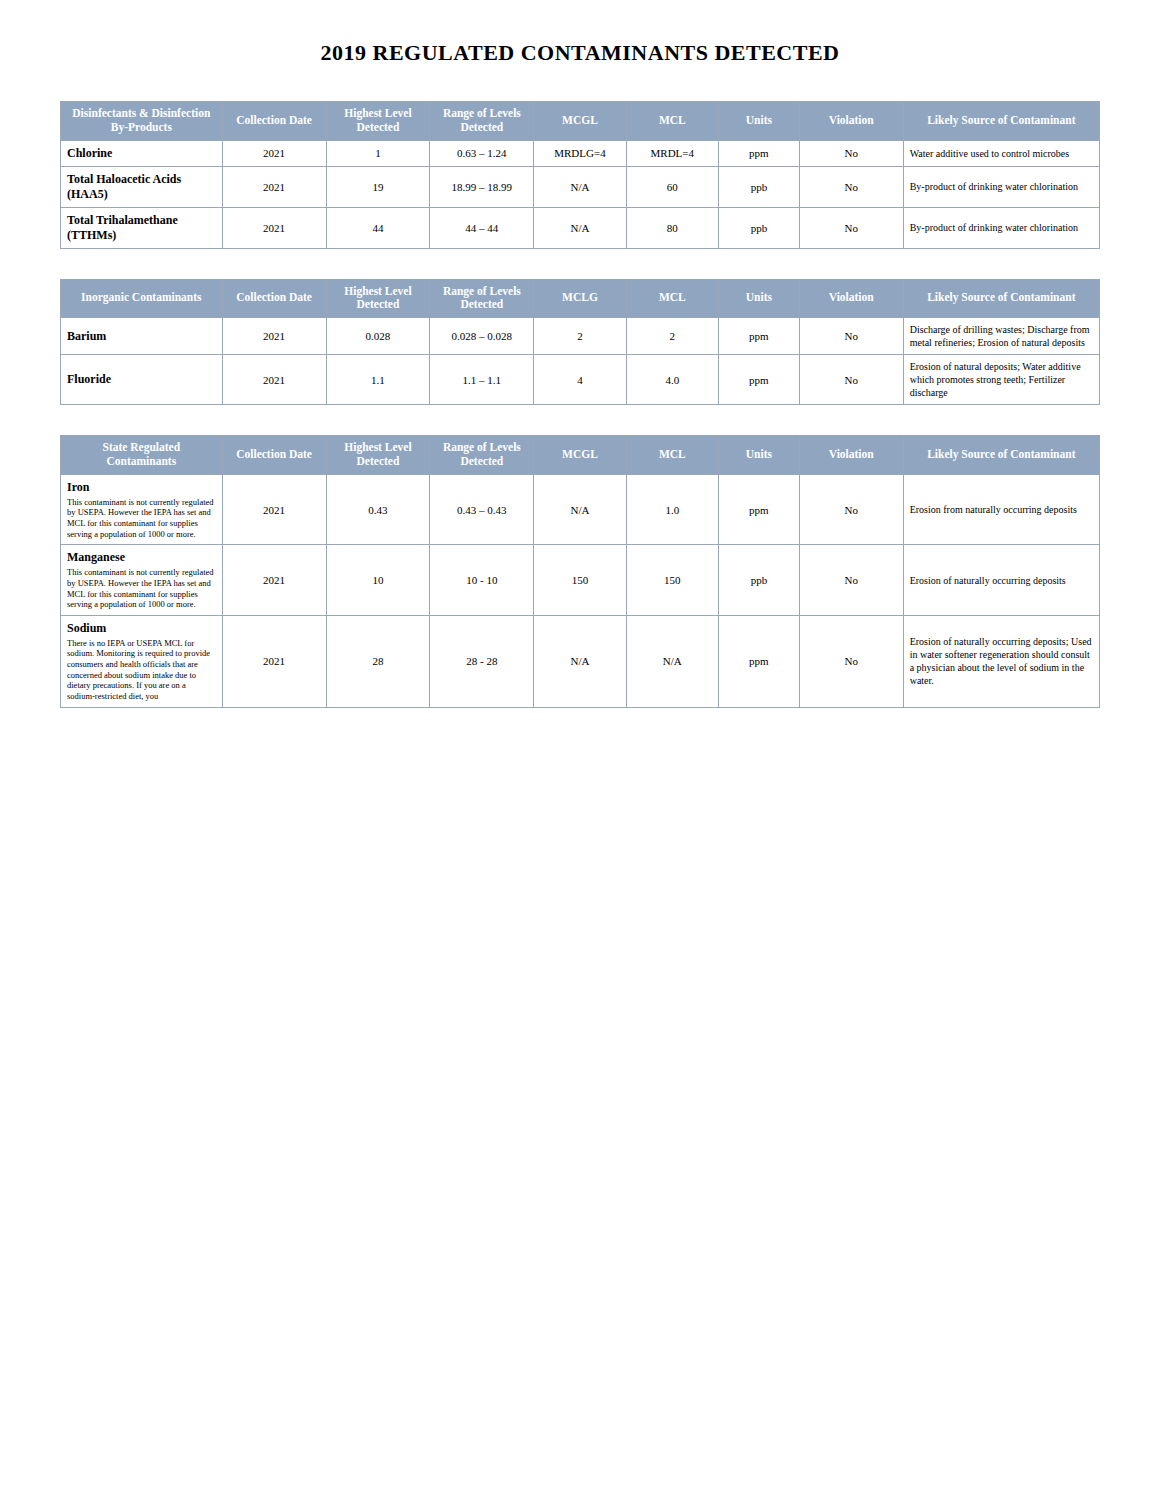2019 REGULATED CONTAMINANTS DETECTED
| Disinfectants & Disinfection By-Products | Collection Date | Highest Level Detected | Range of Levels Detected | MCGL | MCL | Units | Violation | Likely Source of Contaminant |
| --- | --- | --- | --- | --- | --- | --- | --- | --- |
| Chlorine | 2021 | 1 | 0.63 – 1.24 | MRDLG=4 | MRDL=4 | ppm | No | Water additive used to control microbes |
| Total Haloacetic Acids (HAA5) | 2021 | 19 | 18.99 – 18.99 | N/A | 60 | ppb | No | By-product of drinking water chlorination |
| Total Trihalamethane (TTHMs) | 2021 | 44 | 44 – 44 | N/A | 80 | ppb | No | By-product of drinking water chlorination |
| Inorganic Contaminants | Collection Date | Highest Level Detected | Range of Levels Detected | MCLG | MCL | Units | Violation | Likely Source of Contaminant |
| --- | --- | --- | --- | --- | --- | --- | --- | --- |
| Barium | 2021 | 0.028 | 0.028 – 0.028 | 2 | 2 | ppm | No | Discharge of drilling wastes; Discharge from metal refineries; Erosion of natural deposits |
| Fluoride | 2021 | 1.1 | 1.1 – 1.1 | 4 | 4.0 | ppm | No | Erosion of natural deposits; Water additive which promotes strong teeth; Fertilizer discharge |
| State Regulated Contaminants | Collection Date | Highest Level Detected | Range of Levels Detected | MCGL | MCL | Units | Violation | Likely Source of Contaminant |
| --- | --- | --- | --- | --- | --- | --- | --- | --- |
| Iron This contaminant is not currently regulated by USEPA. However the IEPA has set and MCL for this contaminant for supplies serving a population of 1000 or more. | 2021 | 0.43 | 0.43 – 0.43 | N/A | 1.0 | ppm | No | Erosion from naturally occurring deposits |
| Manganese This contaminant is not currently regulated by USEPA. However the IEPA has set and MCL for this contaminant for supplies serving a population of 1000 or more. | 2021 | 10 | 10 - 10 | 150 | 150 | ppb | No | Erosion of naturally occurring deposits |
| Sodium There is no IEPA or USEPA MCL for sodium. Monitoring is required to provide consumers and health officials that are concerned about sodium intake due to dietary precautions. If you are on a sodium-restricted diet, you | 2021 | 28 | 28 - 28 | N/A | N/A | ppm | No | Erosion of naturally occurring deposits; Used in water softener regeneration should consult a physician about the level of sodium in the water. |